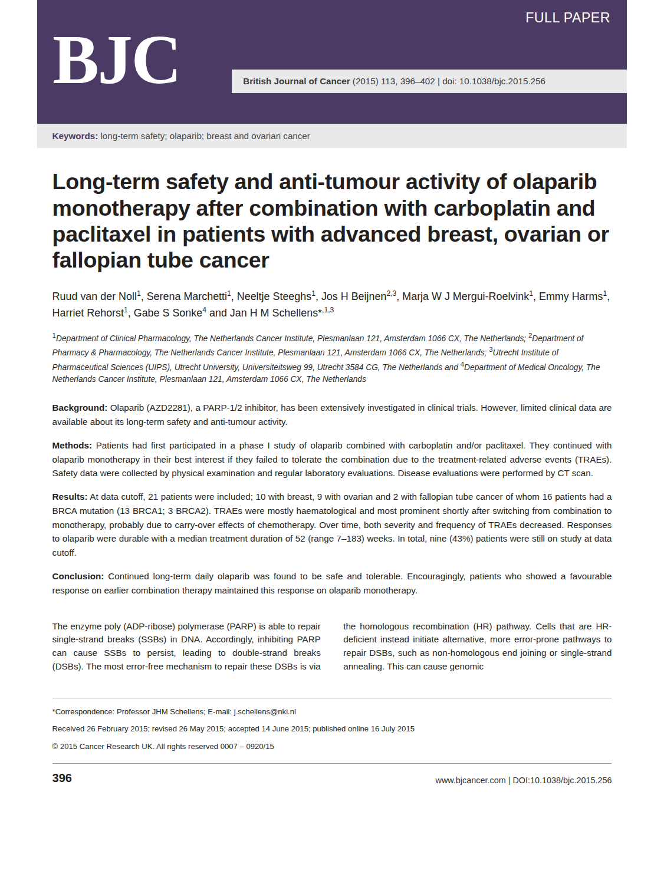FULL PAPER
BJC
British Journal of Cancer (2015) 113, 396–402 | doi: 10.1038/bjc.2015.256
Keywords: long-term safety; olaparib; breast and ovarian cancer
Long-term safety and anti-tumour activity of olaparib monotherapy after combination with carboplatin and paclitaxel in patients with advanced breast, ovarian or fallopian tube cancer
Ruud van der Noll1, Serena Marchetti1, Neeltje Steeghs1, Jos H Beijnen2,3, Marja W J Mergui-Roelvink1, Emmy Harms1, Harriet Rehorst1, Gabe S Sonke4 and Jan H M Schellens*,1,3
1Department of Clinical Pharmacology, The Netherlands Cancer Institute, Plesmanlaan 121, Amsterdam 1066 CX, The Netherlands; 2Department of Pharmacy & Pharmacology, The Netherlands Cancer Institute, Plesmanlaan 121, Amsterdam 1066 CX, The Netherlands; 3Utrecht Institute of Pharmaceutical Sciences (UIPS), Utrecht University, Universiteitsweg 99, Utrecht 3584 CG, The Netherlands and 4Department of Medical Oncology, The Netherlands Cancer Institute, Plesmanlaan 121, Amsterdam 1066 CX, The Netherlands
Background: Olaparib (AZD2281), a PARP-1/2 inhibitor, has been extensively investigated in clinical trials. However, limited clinical data are available about its long-term safety and anti-tumour activity.
Methods: Patients had first participated in a phase I study of olaparib combined with carboplatin and/or paclitaxel. They continued with olaparib monotherapy in their best interest if they failed to tolerate the combination due to the treatment-related adverse events (TRAEs). Safety data were collected by physical examination and regular laboratory evaluations. Disease evaluations were performed by CT scan.
Results: At data cutoff, 21 patients were included; 10 with breast, 9 with ovarian and 2 with fallopian tube cancer of whom 16 patients had a BRCA mutation (13 BRCA1; 3 BRCA2). TRAEs were mostly haematological and most prominent shortly after switching from combination to monotherapy, probably due to carry-over effects of chemotherapy. Over time, both severity and frequency of TRAEs decreased. Responses to olaparib were durable with a median treatment duration of 52 (range 7–183) weeks. In total, nine (43%) patients were still on study at data cutoff.
Conclusion: Continued long-term daily olaparib was found to be safe and tolerable. Encouragingly, patients who showed a favourable response on earlier combination therapy maintained this response on olaparib monotherapy.
The enzyme poly (ADP-ribose) polymerase (PARP) is able to repair single-strand breaks (SSBs) in DNA. Accordingly, inhibiting PARP can cause SSBs to persist, leading to double-strand breaks (DSBs). The most error-free mechanism to repair these DSBs is via the homologous recombination (HR) pathway. Cells that are HR-deficient instead initiate alternative, more error-prone pathways to repair DSBs, such as non-homologous end joining or single-strand annealing. This can cause genomic
*Correspondence: Professor JHM Schellens; E-mail: j.schellens@nki.nl
Received 26 February 2015; revised 26 May 2015; accepted 14 June 2015; published online 16 July 2015
© 2015 Cancer Research UK. All rights reserved 0007 – 0920/15
396 www.bjcancer.com | DOI:10.1038/bjc.2015.256